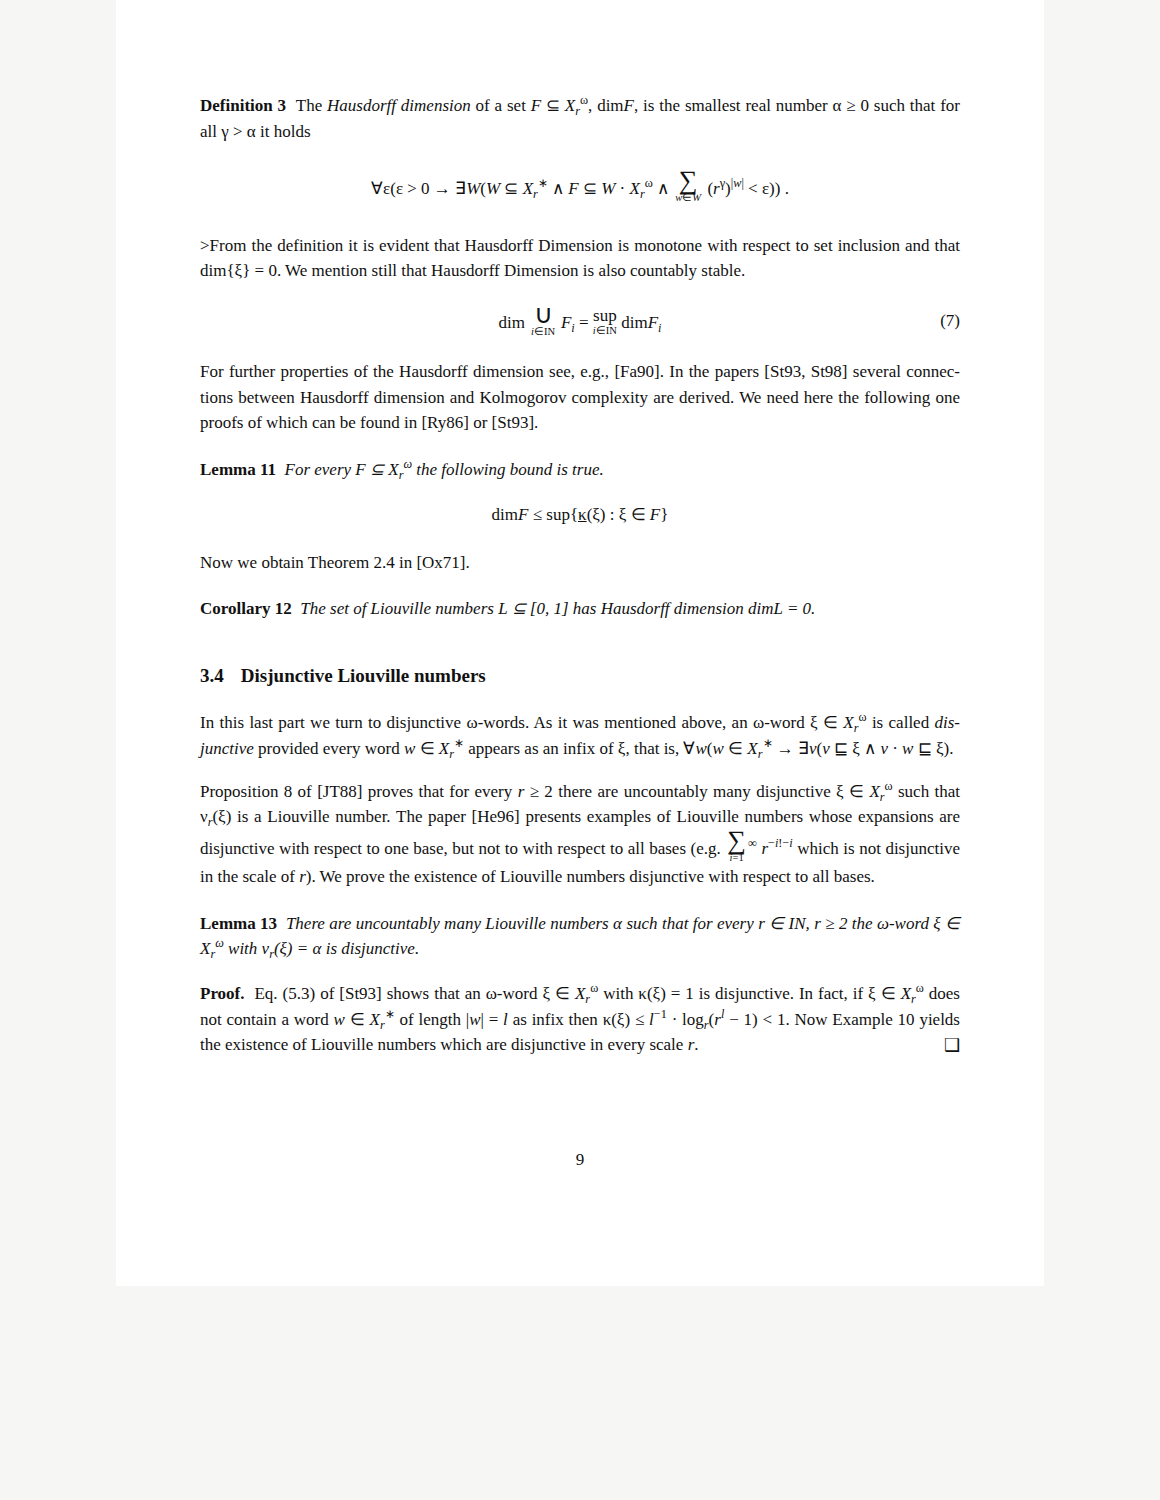Definition 3 The Hausdorff dimension of a set F ⊆ Xrω, dimF, is the smallest real number α ≥ 0 such that for all γ > α it holds
∀ε(ε > 0 → ∃W(W ⊆ Xr∗ ∧ F ⊆ W · Xrω ∧ ∑w∈W (rγ)|w| < ε)) .
>From the definition it is evident that Hausdorff Dimension is monotone with respect to set inclusion and that dim{ξ} = 0. We mention still that Hausdorff Dimension is also countably stable.
dim ∪i∈IN Fi = supi∈IN dimFi (7)
For further properties of the Hausdorff dimension see, e.g., [Fa90]. In the papers [St93, St98] several connections between Hausdorff dimension and Kolmogorov complexity are derived. We need here the following one proofs of which can be found in [Ry86] or [St93].
Lemma 11 For every F ⊆ Xrω the following bound is true.
dimF ≤ sup{κ(ξ) : ξ ∈ F}
Now we obtain Theorem 2.4 in [Ox71].
Corollary 12 The set of Liouville numbers L ⊆ [0, 1] has Hausdorff dimension dimL = 0.
3.4 Disjunctive Liouville numbers
In this last part we turn to disjunctive ω-words. As it was mentioned above, an ω-word ξ ∈ Xrω is called disjunctive provided every word w ∈ Xr∗ appears as an infix of ξ, that is, ∀w(w ∈ Xr∗ → ∃v(v ⊑ ξ ∧ v · w ⊑ ξ).
Proposition 8 of [JT88] proves that for every r ≥ 2 there are uncountably many disjunctive ξ ∈ Xrω such that νr(ξ) is a Liouville number. The paper [He96] presents examples of Liouville numbers whose expansions are disjunctive with respect to one base, but not to with respect to all bases (e.g. ∑i=1∞ r−i!−i which is not disjunctive in the scale of r). We prove the existence of Liouville numbers disjunctive with respect to all bases.
Lemma 13 There are uncountably many Liouville numbers α such that for every r ∈ IN, r ≥ 2 the ω-word ξ ∈ Xrω with νr(ξ) = α is disjunctive.
Proof. Eq. (5.3) of [St93] shows that an ω-word ξ ∈ Xrω with κ(ξ) = 1 is disjunctive. In fact, if ξ ∈ Xrω does not contain a word w ∈ Xr∗ of length |w| = l as infix then κ(ξ) ≤ l−1 · logr(rl − 1) < 1. Now Example 10 yields the existence of Liouville numbers which are disjunctive in every scale r.❑
9